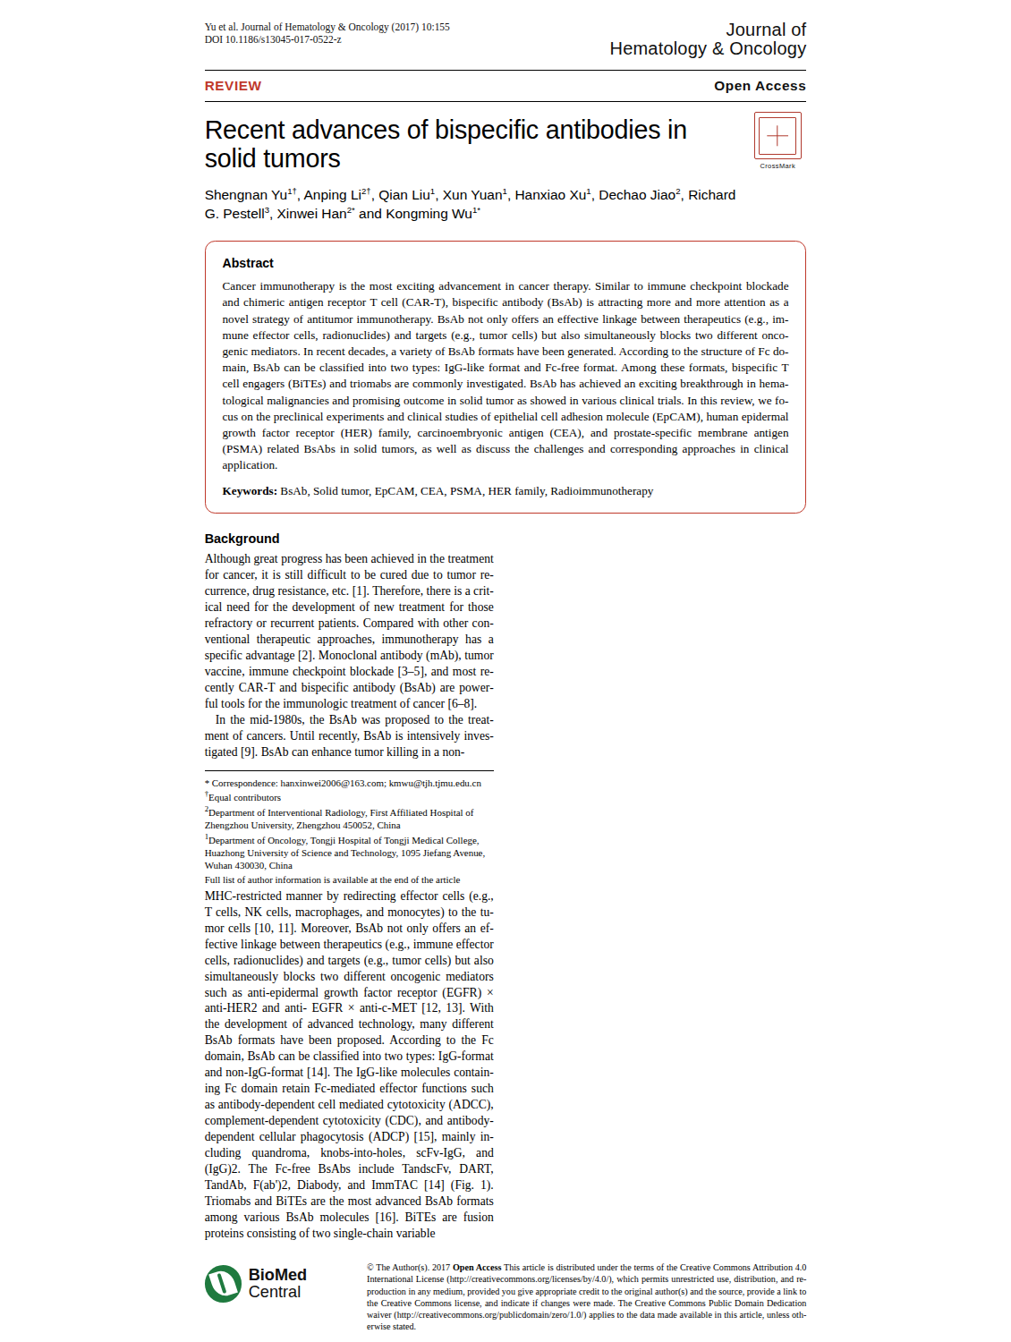Yu et al. Journal of Hematology & Oncology (2017) 10:155 DOI 10.1186/s13045-017-0522-z
Journal of
Hematology & Oncology
Review
Open Access
CrossMark
Recent advances of bispecific antibodies in solid tumors
Shengnan Yu1†, Anping Li2†, Qian Liu1, Xun Yuan1, Hanxiao Xu1, Dechao Jiao2, Richard G. Pestell3, Xinwei Han2* and Kongming Wu1*
Abstract
Cancer immunotherapy is the most exciting advancement in cancer therapy. Similar to immune checkpoint blockade and chimeric antigen receptor T cell (CAR-T), bispecific antibody (BsAb) is attracting more and more attention as a novel strategy of antitumor immunotherapy. BsAb not only offers an effective linkage between therapeutics (e.g., immune effector cells, radionuclides) and targets (e.g., tumor cells) but also simultaneously blocks two different oncogenic mediators. In recent decades, a variety of BsAb formats have been generated. According to the structure of Fc domain, BsAb can be classified into two types: IgG-like format and Fc-free format. Among these formats, bispecific T cell engagers (BiTEs) and triomabs are commonly investigated. BsAb has achieved an exciting breakthrough in hematological malignancies and promising outcome in solid tumor as showed in various clinical trials. In this review, we focus on the preclinical experiments and clinical studies of epithelial cell adhesion molecule (EpCAM), human epidermal growth factor receptor (HER) family, carcinoembryonic antigen (CEA), and prostate-specific membrane antigen (PSMA) related BsAbs in solid tumors, as well as discuss the challenges and corresponding approaches in clinical application.
Keywords: BsAb, Solid tumor, EpCAM, CEA, PSMA, HER family, Radioimmunotherapy
Background
Although great progress has been achieved in the treatment for cancer, it is still difficult to be cured due to tumor recurrence, drug resistance, etc. [1]. Therefore, there is a critical need for the development of new treatment for those refractory or recurrent patients. Compared with other conventional therapeutic approaches, immunotherapy has a specific advantage [2]. Monoclonal antibody (mAb), tumor vaccine, immune checkpoint blockade [3–5], and most recently CAR-T and bispecific antibody (BsAb) are powerful tools for the immunologic treatment of cancer [6–8].
In the mid-1980s, the BsAb was proposed to the treatment of cancers. Until recently, BsAb is intensively investigated [9]. BsAb can enhance tumor killing in a non-
* Correspondence: hanxinwei2006@163.com; kmwu@tjh.tjmu.edu.cn
†Equal contributors
2Department of Interventional Radiology, First Affiliated Hospital of Zhengzhou University, Zhengzhou 450052, China
1Department of Oncology, Tongji Hospital of Tongji Medical College, Huazhong University of Science and Technology, 1095 Jiefang Avenue, Wuhan 430030, China
Full list of author information is available at the end of the article
MHC-restricted manner by redirecting effector cells (e.g., T cells, NK cells, macrophages, and monocytes) to the tumor cells [10, 11]. Moreover, BsAb not only offers an effective linkage between therapeutics (e.g., immune effector cells, radionuclides) and targets (e.g., tumor cells) but also simultaneously blocks two different oncogenic mediators such as anti-epidermal growth factor receptor (EGFR) × anti-HER2 and anti- EGFR × anti-c-MET [12, 13]. With the development of advanced technology, many different BsAb formats have been proposed. According to the Fc domain, BsAb can be classified into two types: IgG-format and non-IgG-format [14]. The IgG-like molecules containing Fc domain retain Fc-mediated effector functions such as antibody-dependent cell mediated cytotoxicity (ADCC), complement-dependent cytotoxicity (CDC), and antibody-dependent cellular phagocytosis (ADCP) [15], mainly including quandroma, knobs-into-holes, scFv-IgG, and (IgG)2. The Fc-free BsAbs include TandscFv, DART, TandAb, F(ab')2, Diabody, and ImmTAC [14] (Fig. 1). Triomabs and BiTEs are the most advanced BsAb formats among various BsAb molecules [16]. BiTEs are fusion proteins consisting of two single-chain variable
BioMed
Central
© The Author(s). 2017 Open Access This article is distributed under the terms of the Creative Commons Attribution 4.0 International License (http://creativecommons.org/licenses/by/4.0/), which permits unrestricted use, distribution, and reproduction in any medium, provided you give appropriate credit to the original author(s) and the source, provide a link to the Creative Commons license, and indicate if changes were made. The Creative Commons Public Domain Dedication waiver (http://creativecommons.org/publicdomain/zero/1.0/) applies to the data made available in this article, unless otherwise stated.